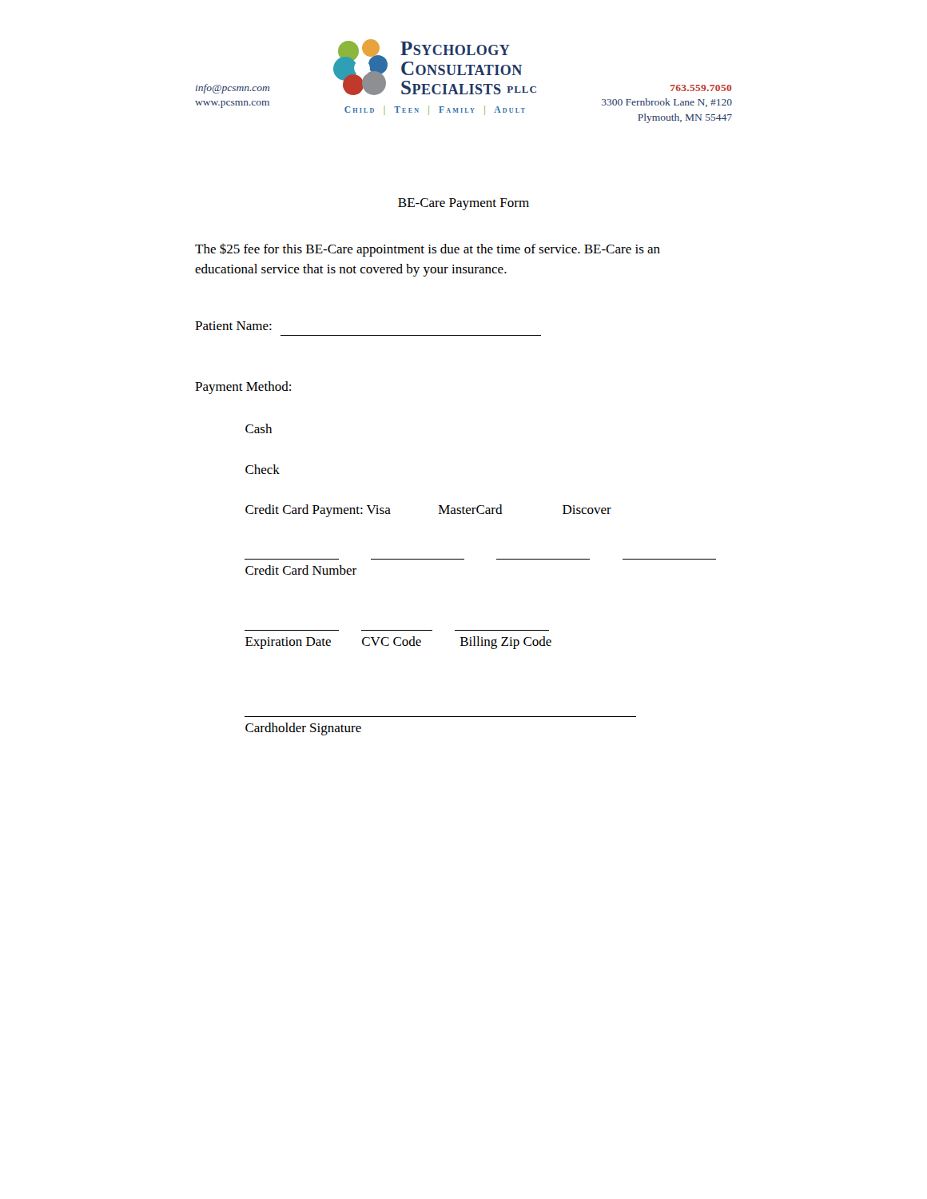info@pcsmn.com
www.pcsmn.com
Psychology
Consultation
Specialists PLLC
Child | Teen | Family | Adult
763.559.7050
3300 Fernbrook Lane N, #120
Plymouth, MN 55447
BE-Care Payment Form
The $25 fee for this BE-Care appointment is due at the time of service. BE-Care is an educational service that is not covered by your insurance.
Patient Name:
Payment Method:
Cash
Check
Credit Card Payment: Visa MasterCard Discover
Credit Card Number
Expiration Date CVC Code Billing Zip Code
Cardholder Signature